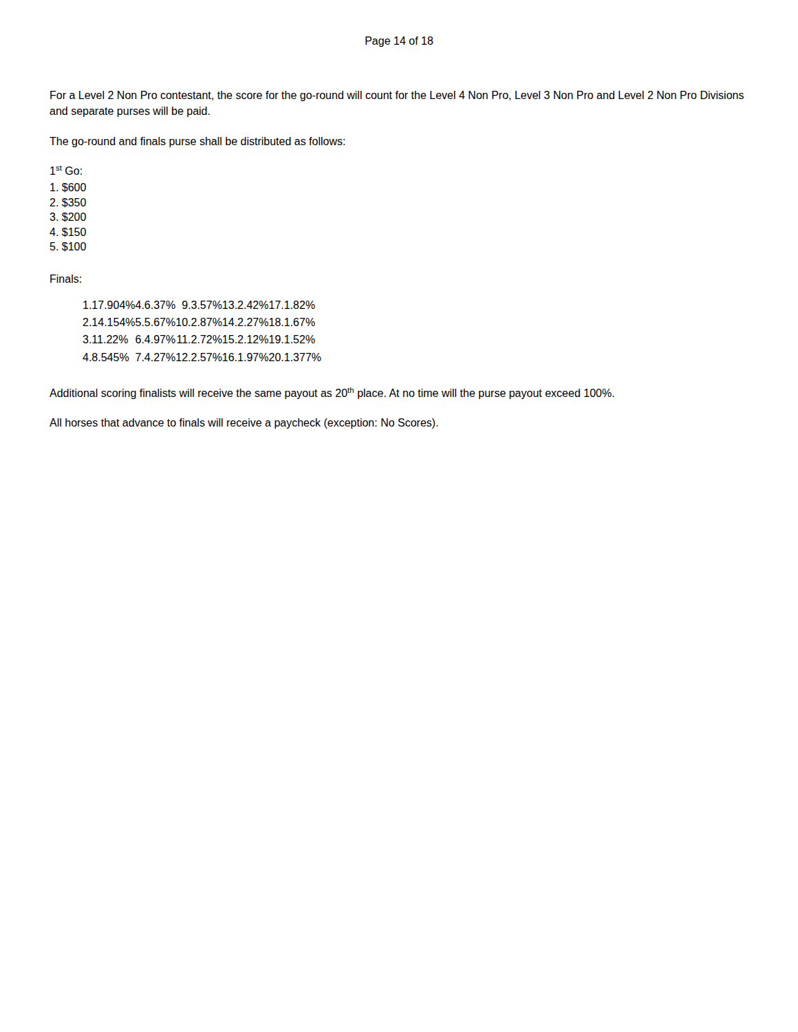Page 14 of 18
For a Level 2 Non Pro contestant, the score for the go-round will count for the Level 4 Non Pro, Level 3 Non Pro and Level 2 Non Pro Divisions and separate purses will be paid.
The go-round and finals purse shall be distributed as follows:
1st Go:
1. $600
2. $350
3. $200
4. $150
5. $100
Finals:
| 1. | 17.904% | 4. | 6.37% | 9. | 3.57% | 13. | 2.42% | 17. | 1.82% |
| 2. | 14.154% | 5. | 5.67% | 10. | 2.87% | 14. | 2.27% | 18. | 1.67% |
| 3. | 11.22% | 6. | 4.97% | 11. | 2.72% | 15. | 2.12% | 19. | 1.52% |
| 4. | 8.545% | 7. | 4.27% | 12. | 2.57% | 16. | 1.97% | 20. | 1.377% |
Additional scoring finalists will receive the same payout as 20th place. At no time will the purse payout exceed 100%.
All horses that advance to finals will receive a paycheck (exception: No Scores).